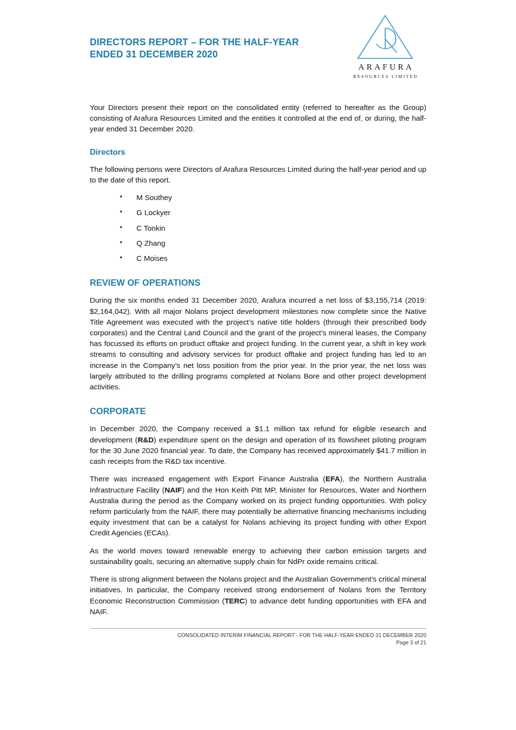DIRECTORS REPORT – FOR THE HALF-YEAR ENDED 31 DECEMBER 2020
ARAFURA
RESOURCES LIMITED
Your Directors present their report on the consolidated entity (referred to hereafter as the Group) consisting of Arafura Resources Limited and the entities it controlled at the end of, or during, the half-year ended 31 December 2020.
Directors
The following persons were Directors of Arafura Resources Limited during the half-year period and up to the date of this report.
M Southey
G Lockyer
C Tonkin
Q Zhang
C Moises
REVIEW OF OPERATIONS
During the six months ended 31 December 2020, Arafura incurred a net loss of $3,155,714 (2019: $2,164,042). With all major Nolans project development milestones now complete since the Native Title Agreement was executed with the project’s native title holders (through their prescribed body corporates) and the Central Land Council and the grant of the project’s mineral leases, the Company has focussed its efforts on product offtake and project funding. In the current year, a shift in key work streams to consulting and advisory services for product offtake and project funding has led to an increase in the Company’s net loss position from the prior year. In the prior year, the net loss was largely attributed to the drilling programs completed at Nolans Bore and other project development activities.
CORPORATE
In December 2020, the Company received a $1.1 million tax refund for eligible research and development (R&D) expenditure spent on the design and operation of its flowsheet piloting program for the 30 June 2020 financial year. To date, the Company has received approximately $41.7 million in cash receipts from the R&D tax incentive.
There was increased engagement with Export Finance Australia (EFA), the Northern Australia Infrastructure Facility (NAIF) and the Hon Keith Pitt MP, Minister for Resources, Water and Northern Australia during the period as the Company worked on its project funding opportunities. With policy reform particularly from the NAIF, there may potentially be alternative financing mechanisms including equity investment that can be a catalyst for Nolans achieving its project funding with other Export Credit Agencies (ECAs).
As the world moves toward renewable energy to achieving their carbon emission targets and sustainability goals, securing an alternative supply chain for NdPr oxide remains critical.
There is strong alignment between the Nolans project and the Australian Government’s critical mineral initiatives. In particular, the Company received strong endorsement of Nolans from the Territory Economic Reconstruction Commission (TERC) to advance debt funding opportunities with EFA and NAIF.
CONSOLIDATED INTERIM FINANCIAL REPORT - FOR THE HALF-YEAR ENDED 31 DECEMBER 2020
Page 3 of 21